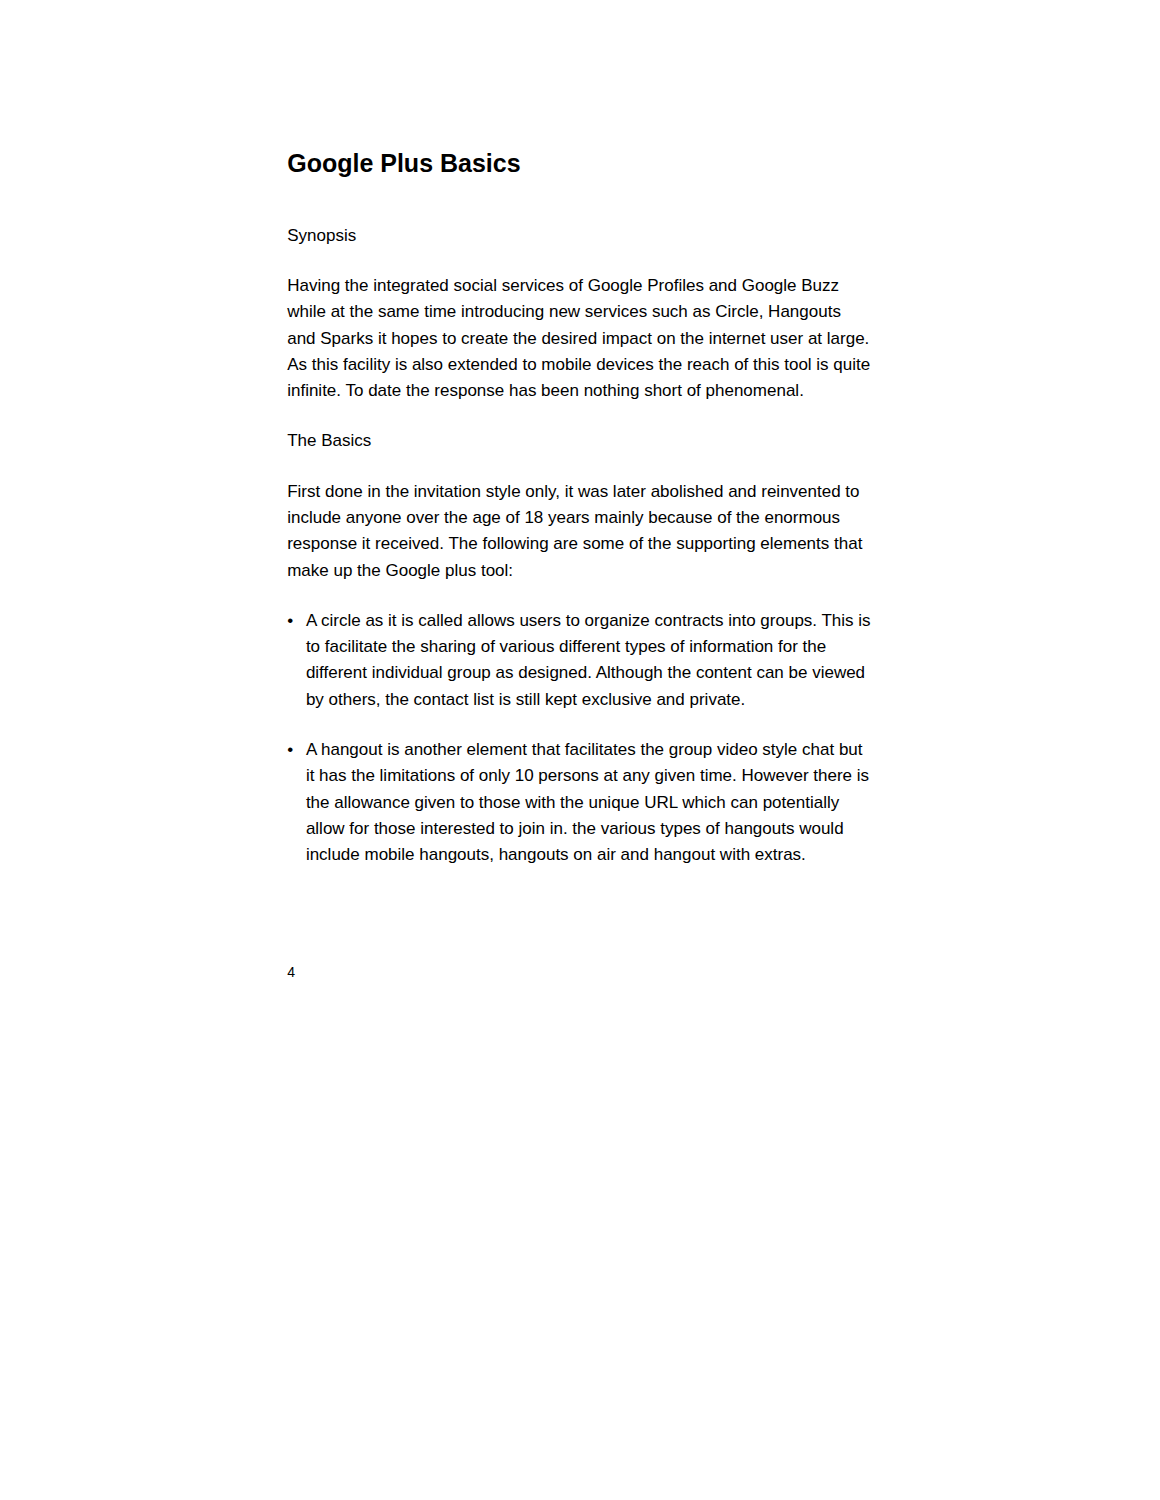Google Plus Basics
Synopsis
Having the integrated social services of Google Profiles and Google Buzz while at the same time introducing new services such as Circle, Hangouts and Sparks it hopes to create the desired impact on the internet user at large. As this facility is also extended to mobile devices the reach of this tool is quite infinite. To date the response has been nothing short of phenomenal.
The Basics
First done in the invitation style only, it was later abolished and reinvented to include anyone over the age of 18 years mainly because of the enormous response it received. The following are some of the supporting elements that make up the Google plus tool:
A circle as it is called allows users to organize contracts into groups. This is to facilitate the sharing of various different types of information for the different individual group as designed. Although the content can be viewed by others, the contact list is still kept exclusive and private.
A hangout is another element that facilitates the group video style chat but it has the limitations of only 10 persons at any given time. However there is the allowance given to those with the unique URL which can potentially allow for those interested to join in. the various types of hangouts would include mobile hangouts, hangouts on air and hangout with extras.
4